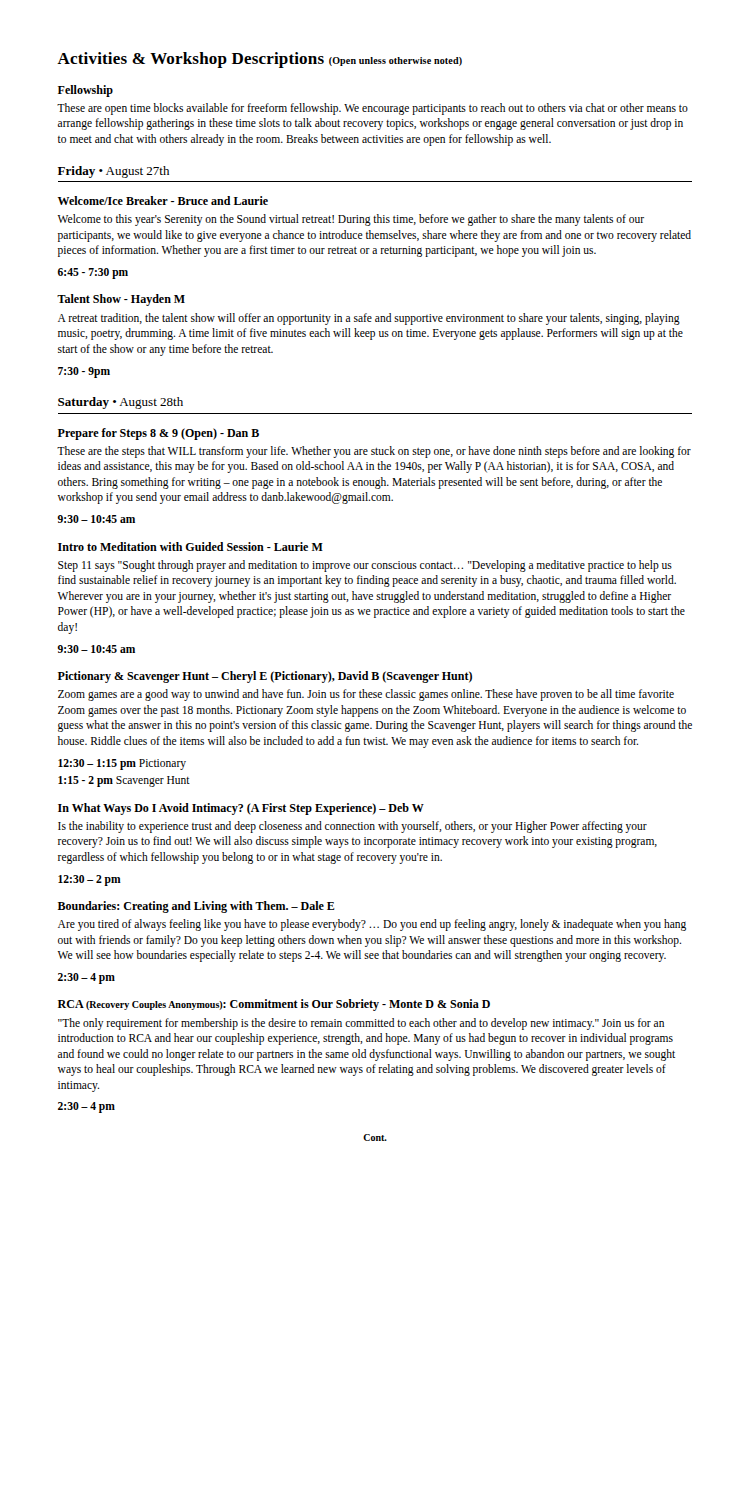Activities & Workshop Descriptions (Open unless otherwise noted)
Fellowship
These are open time blocks available for freeform fellowship. We encourage participants to reach out to others via chat or other means to arrange fellowship gatherings in these time slots to talk about recovery topics, workshops or engage general conversation or just drop in to meet and chat with others already in the room. Breaks between activities are open for fellowship as well.
Friday • August 27th
Welcome/Ice Breaker - Bruce and Laurie
Welcome to this year's Serenity on the Sound virtual retreat! During this time, before we gather to share the many talents of our participants, we would like to give everyone a chance to introduce themselves, share where they are from and one or two recovery related pieces of information. Whether you are a first timer to our retreat or a returning participant, we hope you will join us.
6:45 - 7:30 pm
Talent Show - Hayden M
A retreat tradition, the talent show will offer an opportunity in a safe and supportive environment to share your talents, singing, playing music, poetry, drumming. A time limit of five minutes each will keep us on time. Everyone gets applause. Performers will sign up at the start of the show or any time before the retreat.
7:30 - 9pm
Saturday • August 28th
Prepare for Steps 8 & 9 (Open) - Dan B
These are the steps that WILL transform your life. Whether you are stuck on step one, or have done ninth steps before and are looking for ideas and assistance, this may be for you. Based on old-school AA in the 1940s, per Wally P (AA historian), it is for SAA, COSA, and others. Bring something for writing – one page in a notebook is enough. Materials presented will be sent before, during, or after the workshop if you send your email address to danb.lakewood@gmail.com.
9:30 – 10:45 am
Intro to Meditation with Guided Session - Laurie M
Step 11 says "Sought through prayer and meditation to improve our conscious contact… "Developing a meditative practice to help us find sustainable relief in recovery journey is an important key to finding peace and serenity in a busy, chaotic, and trauma filled world. Wherever you are in your journey, whether it's just starting out, have struggled to understand meditation, struggled to define a Higher Power (HP), or have a well-developed practice; please join us as we practice and explore a variety of guided meditation tools to start the day!
9:30 – 10:45 am
Pictionary & Scavenger Hunt – Cheryl E (Pictionary), David B (Scavenger Hunt)
Zoom games are a good way to unwind and have fun. Join us for these classic games online. These have proven to be all time favorite Zoom games over the past 18 months. Pictionary Zoom style happens on the Zoom Whiteboard. Everyone in the audience is welcome to guess what the answer in this no point's version of this classic game. During the Scavenger Hunt, players will search for things around the house. Riddle clues of the items will also be included to add a fun twist. We may even ask the audience for items to search for.
12:30 – 1:15 pm Pictionary
1:15 - 2 pm Scavenger Hunt
In What Ways Do I Avoid Intimacy? (A First Step Experience) – Deb W
Is the inability to experience trust and deep closeness and connection with yourself, others, or your Higher Power affecting your recovery? Join us to find out! We will also discuss simple ways to incorporate intimacy recovery work into your existing program, regardless of which fellowship you belong to or in what stage of recovery you're in.
12:30 – 2 pm
Boundaries: Creating and Living with Them. – Dale E
Are you tired of always feeling like you have to please everybody? … Do you end up feeling angry, lonely & inadequate when you hang out with friends or family? Do you keep letting others down when you slip? We will answer these questions and more in this workshop. We will see how boundaries especially relate to steps 2-4. We will see that boundaries can and will strengthen your onging recovery.
2:30 – 4 pm
RCA (Recovery Couples Anonymous): Commitment is Our Sobriety - Monte D & Sonia D
"The only requirement for membership is the desire to remain committed to each other and to develop new intimacy." Join us for an introduction to RCA and hear our coupleship experience, strength, and hope. Many of us had begun to recover in individual programs and found we could no longer relate to our partners in the same old dysfunctional ways. Unwilling to abandon our partners, we sought ways to heal our coupleships. Through RCA we learned new ways of relating and solving problems. We discovered greater levels of intimacy.
2:30 – 4 pm
Cont.